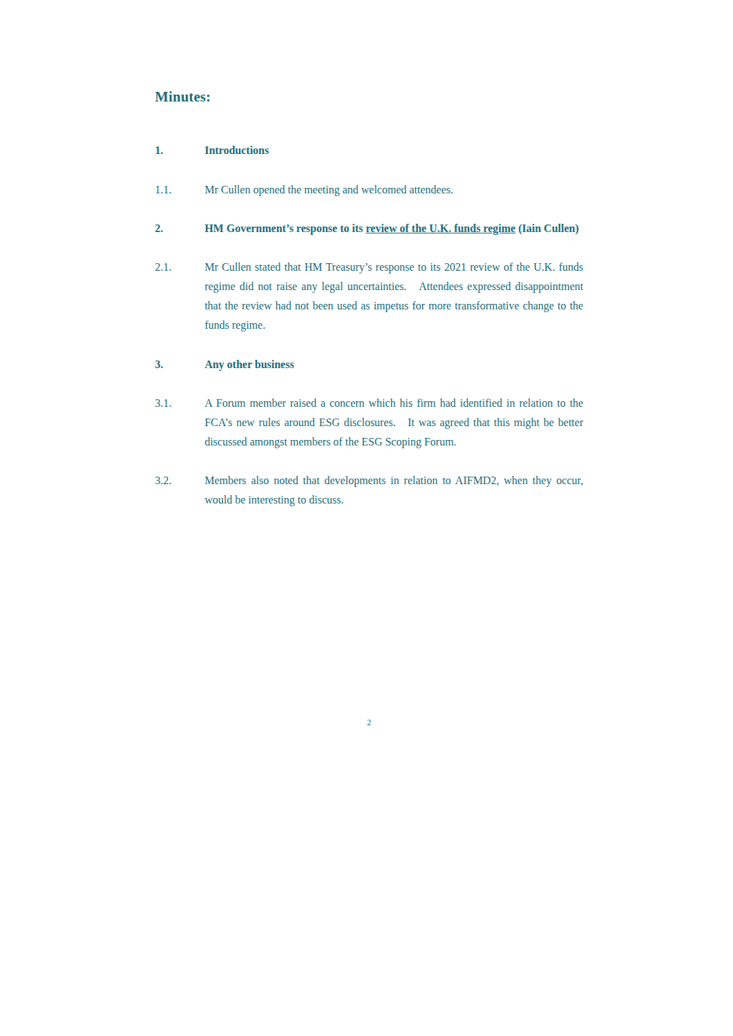Minutes:
1.
Introductions
1.1.
Mr Cullen opened the meeting and welcomed attendees.
2.
HM Government’s response to its review of the U.K. funds regime (Iain Cullen)
2.1.
Mr Cullen stated that HM Treasury’s response to its 2021 review of the U.K. funds regime did not raise any legal uncertainties. Attendees expressed disappointment that the review had not been used as impetus for more transformative change to the funds regime.
3.
Any other business
3.1.
A Forum member raised a concern which his firm had identified in relation to the FCA’s new rules around ESG disclosures. It was agreed that this might be better discussed amongst members of the ESG Scoping Forum.
3.2.
Members also noted that developments in relation to AIFMD2, when they occur, would be interesting to discuss.
2